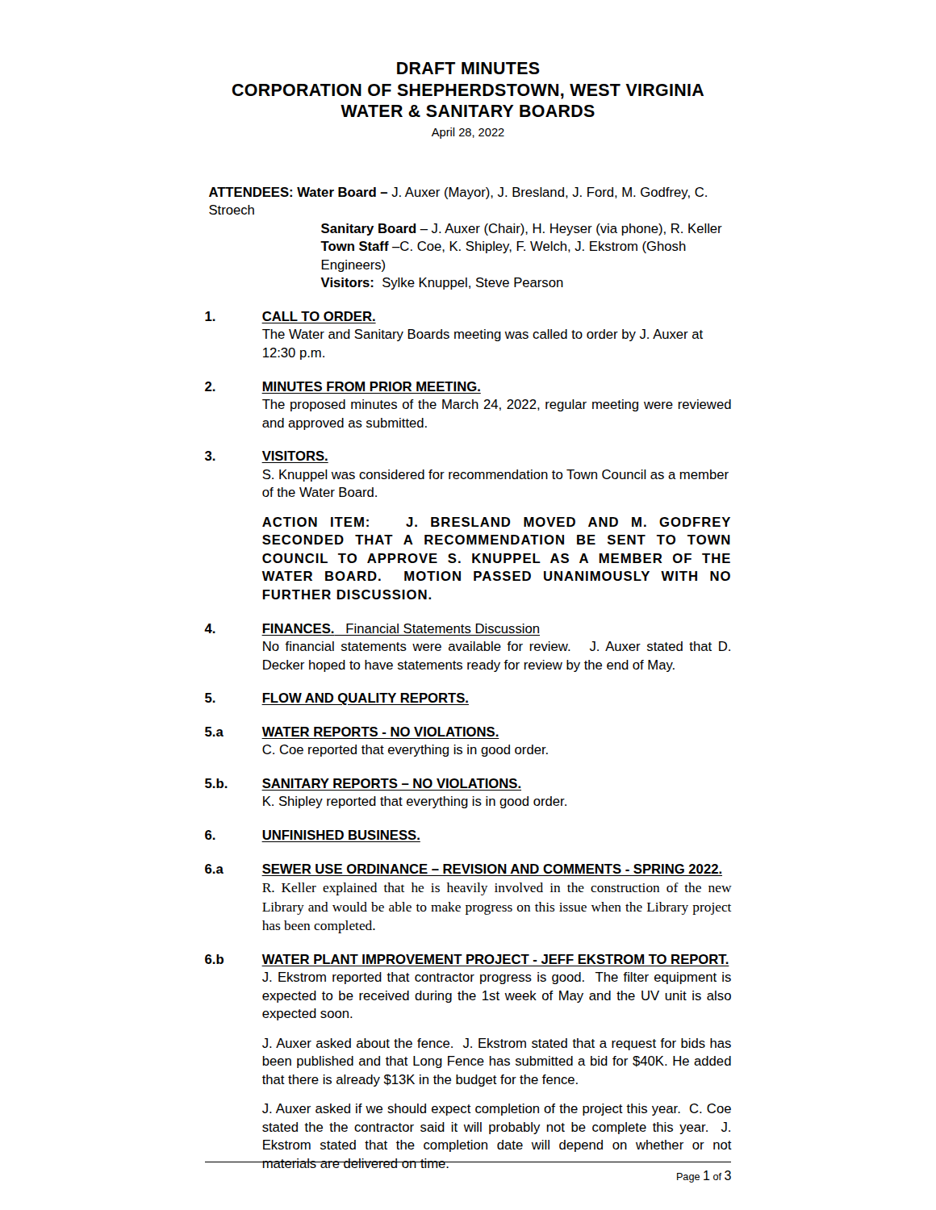DRAFT MINUTES
CORPORATION OF SHEPHERDSTOWN, WEST VIRGINIA
WATER & SANITARY BOARDS
April 28, 2022
ATTENDEES: Water Board – J. Auxer (Mayor), J. Bresland, J. Ford, M. Godfrey, C. Stroech
Sanitary Board – J. Auxer (Chair), H. Heyser (via phone), R. Keller
Town Staff –C. Coe, K. Shipley, F. Welch, J. Ekstrom (Ghosh Engineers)
Visitors: Sylke Knuppel, Steve Pearson
1.
CALL TO ORDER.
The Water and Sanitary Boards meeting was called to order by J. Auxer at 12:30 p.m.
2.
MINUTES FROM PRIOR MEETING.
The proposed minutes of the March 24, 2022, regular meeting were reviewed and approved as submitted.
3.
VISITORS.
S. Knuppel was considered for recommendation to Town Council as a member of the Water Board.
ACTION ITEM: J. BRESLAND MOVED AND M. GODFREY SECONDED THAT A RECOMMENDATION BE SENT TO TOWN COUNCIL TO APPROVE S. KNUPPEL AS A MEMBER OF THE WATER BOARD. MOTION PASSED UNANIMOUSLY WITH NO FURTHER DISCUSSION.
4.
FINANCES. Financial Statements Discussion
No financial statements were available for review. J. Auxer stated that D. Decker hoped to have statements ready for review by the end of May.
5.
FLOW AND QUALITY REPORTS.
5.a
WATER REPORTS - NO VIOLATIONS.
C. Coe reported that everything is in good order.
5.b.
SANITARY REPORTS – NO VIOLATIONS.
K. Shipley reported that everything is in good order.
6.
UNFINISHED BUSINESS.
6.a
SEWER USE ORDINANCE – REVISION AND COMMENTS - SPRING 2022.
R. Keller explained that he is heavily involved in the construction of the new Library and would be able to make progress on this issue when the Library project has been completed.
6.b
WATER PLANT IMPROVEMENT PROJECT - JEFF EKSTROM TO REPORT.
J. Ekstrom reported that contractor progress is good. The filter equipment is expected to be received during the 1st week of May and the UV unit is also expected soon.
J. Auxer asked about the fence. J. Ekstrom stated that a request for bids has been published and that Long Fence has submitted a bid for $40K. He added that there is already $13K in the budget for the fence.
J. Auxer asked if we should expect completion of the project this year. C. Coe stated the the contractor said it will probably not be complete this year. J. Ekstrom stated that the completion date will depend on whether or not materials are delivered on time.
Page 1 of 3